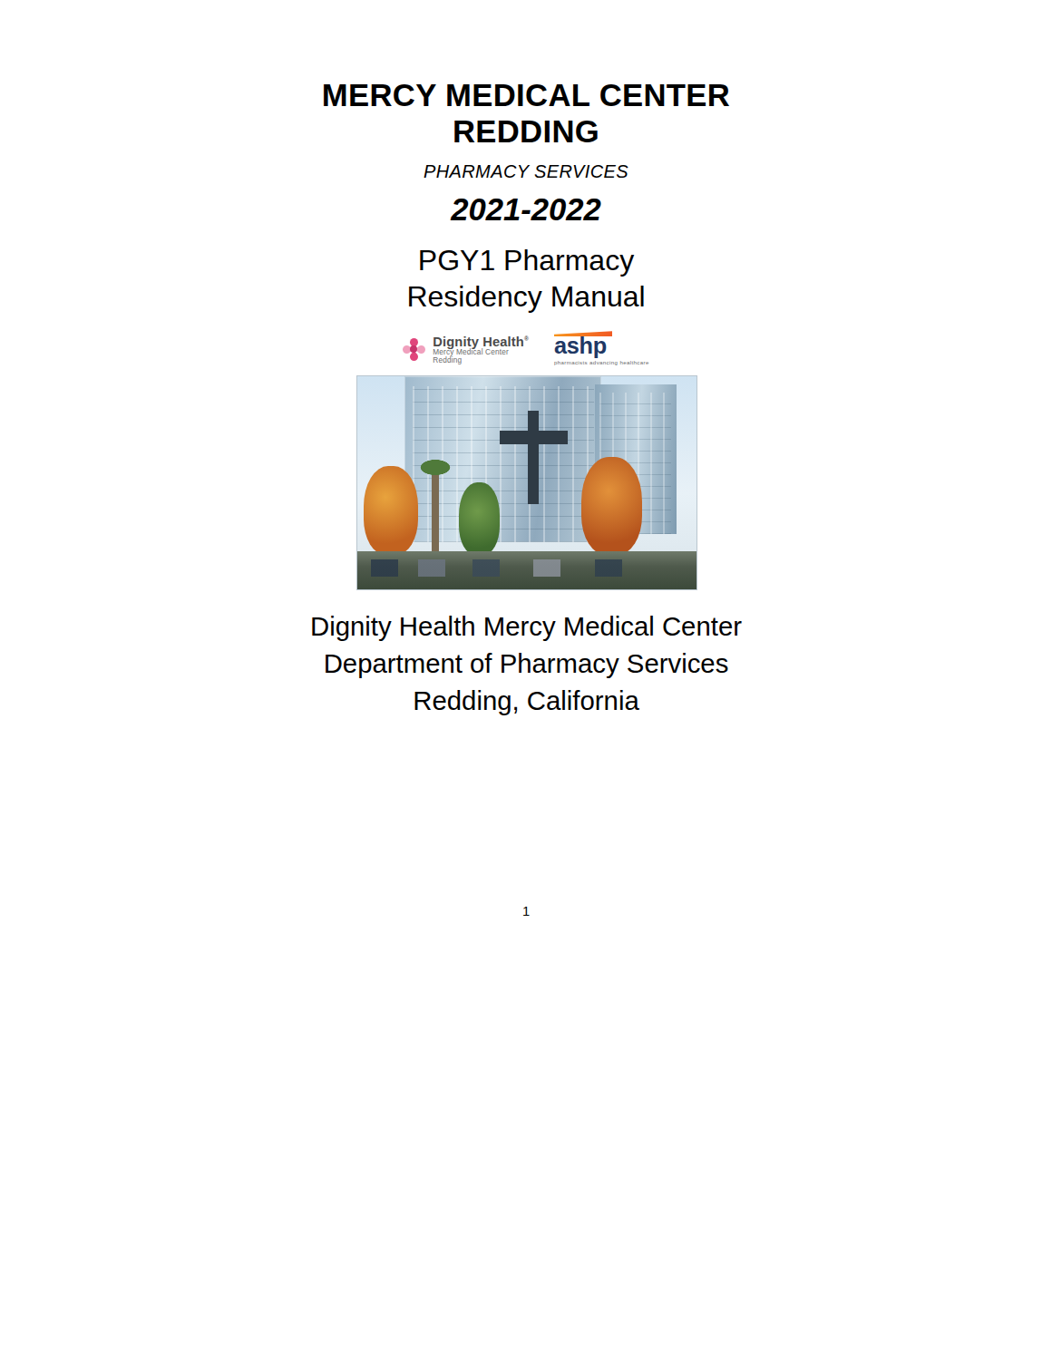MERCY MEDICAL CENTERREDDING
PHARMACY SERVICES
2021-2022
PGY1 Pharmacy
Residency Manual
Dignity Health®
Mercy Medical Center
Redding
ashp
pharmacists advancing healthcare
Dignity Health Mercy Medical Center
Department of Pharmacy Services
Redding, California
1